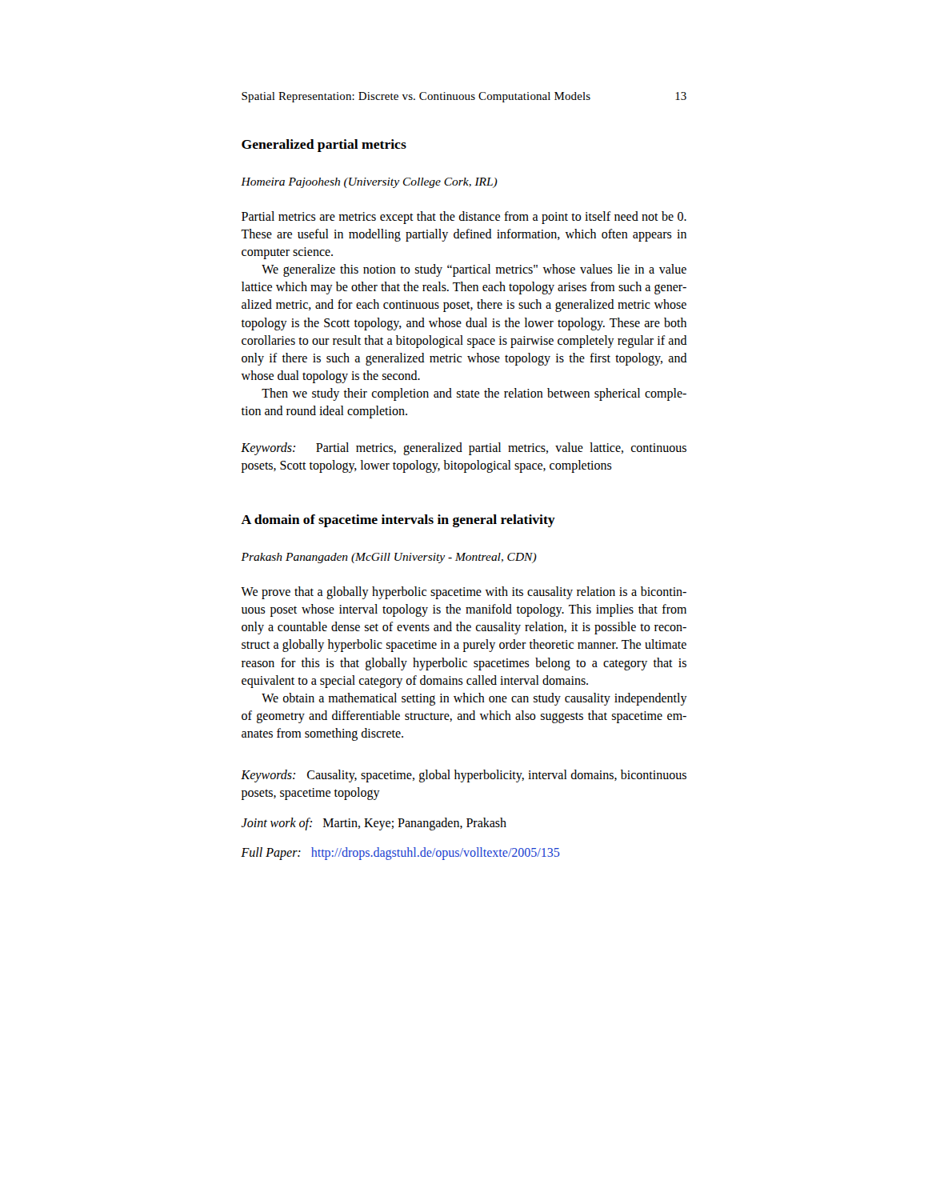Spatial Representation: Discrete vs. Continuous Computational Models 13
Generalized partial metrics
Homeira Pajoohesh (University College Cork, IRL)
Partial metrics are metrics except that the distance from a point to itself need not be 0. These are useful in modelling partially defined information, which often appears in computer science.
We generalize this notion to study “partical metrics" whose values lie in a value lattice which may be other that the reals. Then each topology arises from such a generalized metric, and for each continuous poset, there is such a generalized metric whose topology is the Scott topology, and whose dual is the lower topology. These are both corollaries to our result that a bitopological space is pairwise completely regular if and only if there is such a generalized metric whose topology is the first topology, and whose dual topology is the second.
Then we study their completion and state the relation between spherical completion and round ideal completion.
Keywords: Partial metrics, generalized partial metrics, value lattice, continuous posets, Scott topology, lower topology, bitopological space, completions
A domain of spacetime intervals in general relativity
Prakash Panangaden (McGill University - Montreal, CDN)
We prove that a globally hyperbolic spacetime with its causality relation is a bicontinuous poset whose interval topology is the manifold topology. This implies that from only a countable dense set of events and the causality relation, it is possible to reconstruct a globally hyperbolic spacetime in a purely order theoretic manner. The ultimate reason for this is that globally hyperbolic spacetimes belong to a category that is equivalent to a special category of domains called interval domains.
We obtain a mathematical setting in which one can study causality independently of geometry and differentiable structure, and which also suggests that spacetime emanates from something discrete.
Keywords: Causality, spacetime, global hyperbolicity, interval domains, bicontinuous posets, spacetime topology
Joint work of: Martin, Keye; Panangaden, Prakash
Full Paper: http://drops.dagstuhl.de/opus/volltexte/2005/135